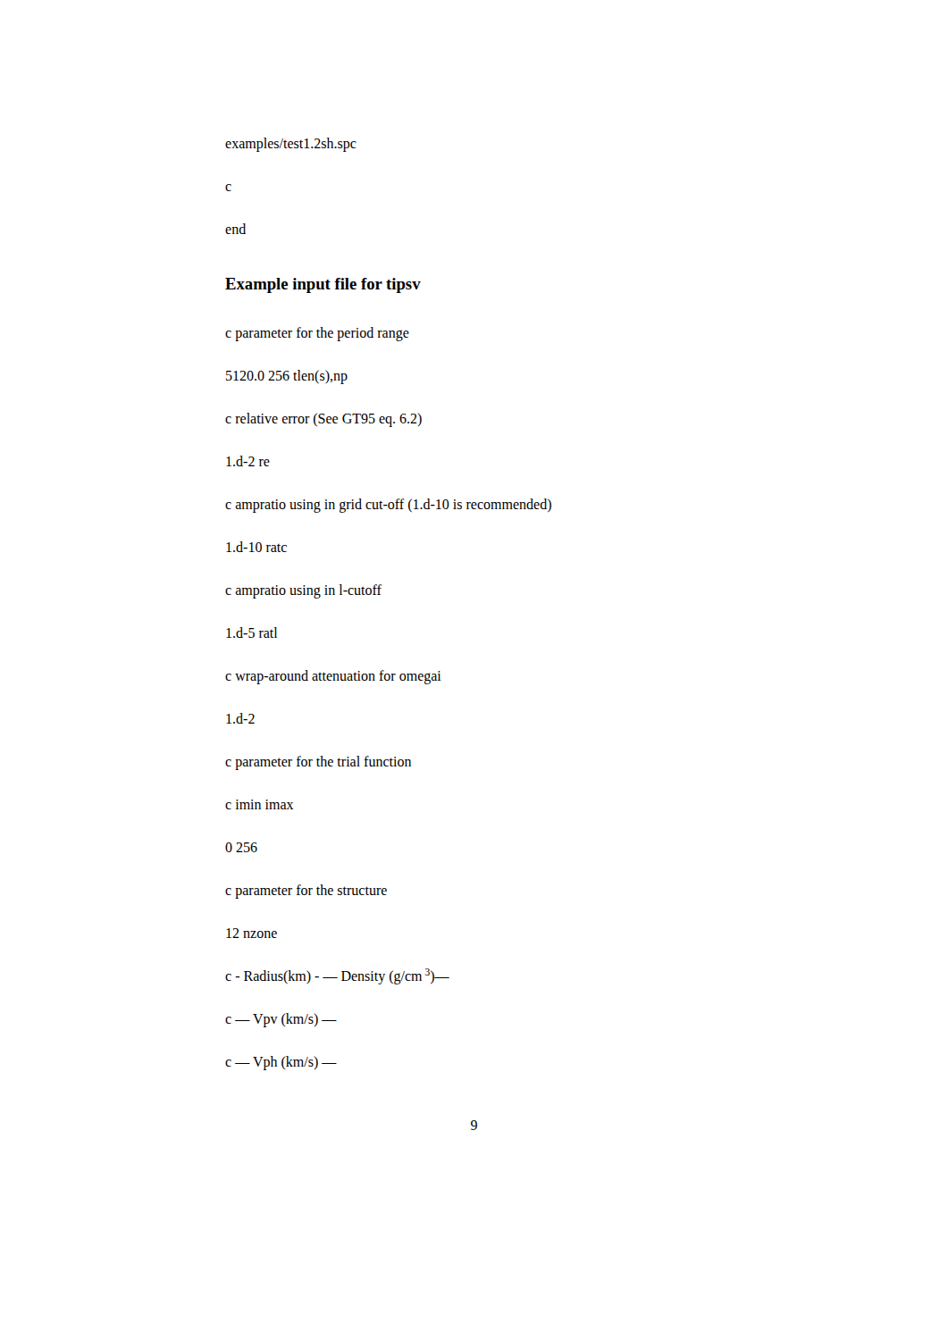examples/test1.2sh.spc
c
end
Example input file for tipsv
c parameter for the period range
5120.0 256 tlen(s),np
c relative error (See GT95 eq. 6.2)
1.d-2 re
c ampratio using in grid cut-off (1.d-10 is recommended)
1.d-10 ratc
c ampratio using in l-cutoff
1.d-5 ratl
c wrap-around attenuation for omegai
1.d-2
c parameter for the trial function
c imin imax
0 256
c parameter for the structure
12 nzone
c - Radius(km) - — Density (g/cm 3)—
c — Vpv (km/s) —
c — Vph (km/s) —
9